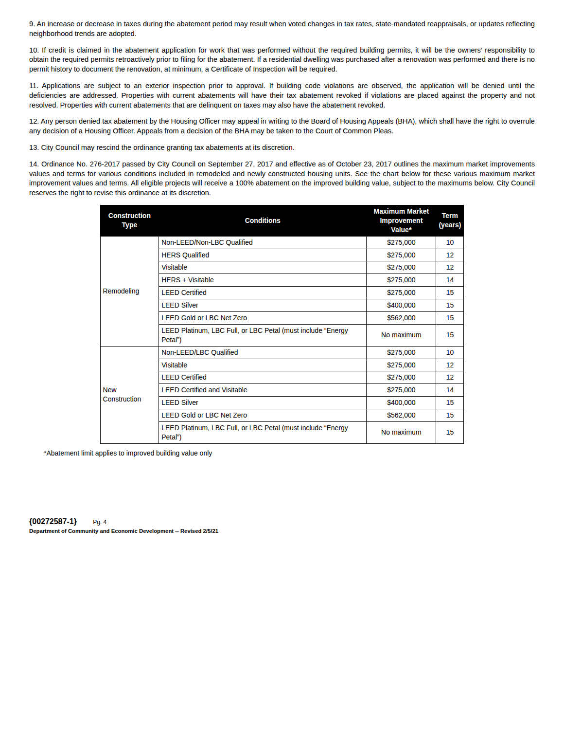9. An increase or decrease in taxes during the abatement period may result when voted changes in tax rates, state-mandated reappraisals, or updates reflecting neighborhood trends are adopted.
10. If credit is claimed in the abatement application for work that was performed without the required building permits, it will be the owners’ responsibility to obtain the required permits retroactively prior to filing for the abatement. If a residential dwelling was purchased after a renovation was performed and there is no permit history to document the renovation, at minimum, a Certificate of Inspection will be required.
11. Applications are subject to an exterior inspection prior to approval. If building code violations are observed, the application will be denied until the deficiencies are addressed. Properties with current abatements will have their tax abatement revoked if violations are placed against the property and not resolved. Properties with current abatements that are delinquent on taxes may also have the abatement revoked.
12. Any person denied tax abatement by the Housing Officer may appeal in writing to the Board of Housing Appeals (BHA), which shall have the right to overrule any decision of a Housing Officer. Appeals from a decision of the BHA may be taken to the Court of Common Pleas.
13. City Council may rescind the ordinance granting tax abatements at its discretion.
14. Ordinance No. 276-2017 passed by City Council on September 27, 2017 and effective as of October 23, 2017 outlines the maximum market improvements values and terms for various conditions included in remodeled and newly constructed housing units. See the chart below for these various maximum market improvement values and terms. All eligible projects will receive a 100% abatement on the improved building value, subject to the maximums below. City Council reserves the right to revise this ordinance at its discretion.
| Construction Type | Conditions | Maximum Market Improvement Value* | Term (years) |
| --- | --- | --- | --- |
| Remodeling | Non-LEED/Non-LBC Qualified | $275,000 | 10 |
| HERS Qualified | $275,000 | 12 |
| Visitable | $275,000 | 12 |
| HERS + Visitable | $275,000 | 14 |
| LEED Certified | $275,000 | 15 |
| LEED Silver | $400,000 | 15 |
| LEED Gold or LBC Net Zero | $562,000 | 15 |
| LEED Platinum, LBC Full, or LBC Petal (must include “Energy Petal”) | No maximum | 15 |
| New Construction | Non-LEED/LBC Qualified | $275,000 | 10 |
| Visitable | $275,000 | 12 |
| LEED Certified | $275,000 | 12 |
| LEED Certified and Visitable | $275,000 | 14 |
| LEED Silver | $400,000 | 15 |
| LEED Gold or LBC Net Zero | $562,000 | 15 |
| LEED Platinum, LBC Full, or LBC Petal (must include “Energy Petal”) | No maximum | 15 |
*Abatement limit applies to improved building value only
{00272587-1} Pg. 4
Department of Community and Economic Development -- Revised 2/5/21